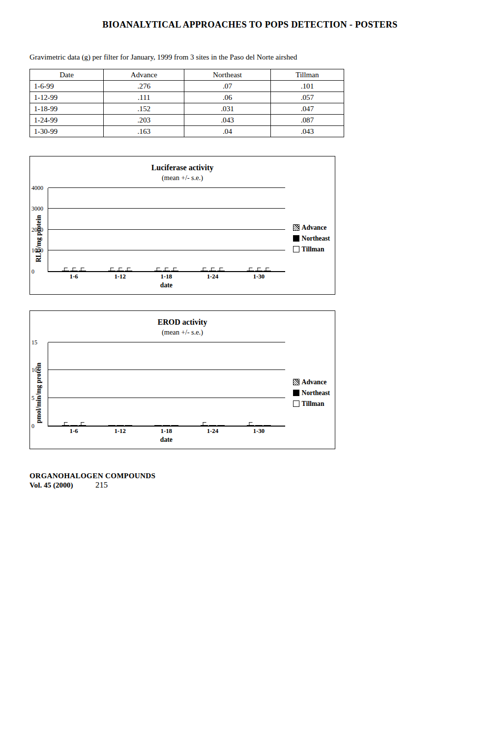BIOANALYTICAL APPROACHES TO POPS DETECTION - POSTERS
Gravimetric data (g) per filter for January, 1999 from 3 sites in the Paso del Norte airshed
| Date | Advance | Northeast | Tillman |
| --- | --- | --- | --- |
| 1-6-99 | .276 | .07 | .101 |
| 1-12-99 | .111 | .06 | .057 |
| 1-18-99 | .152 | .031 | .047 |
| 1-24-99 | .203 | .043 | .087 |
| 1-30-99 | .163 | .04 | .043 |
Luciferase activity
(mean +/- s.e.)
RLU/mg protein
4000
3000
2000
1000
0
1-6 1-12 1-18 1-24 1-30
date
Advance
Northeast
Tillman
EROD activity
(mean +/- s.e.)
pmol/min/mg protein
15
10
5
0
1-6 1-12 1-18 1-24 1-30
date
Advance
Northeast
Tillman
ORGANOHALOGEN COMPOUNDS
Vol. 45 (2000) 215